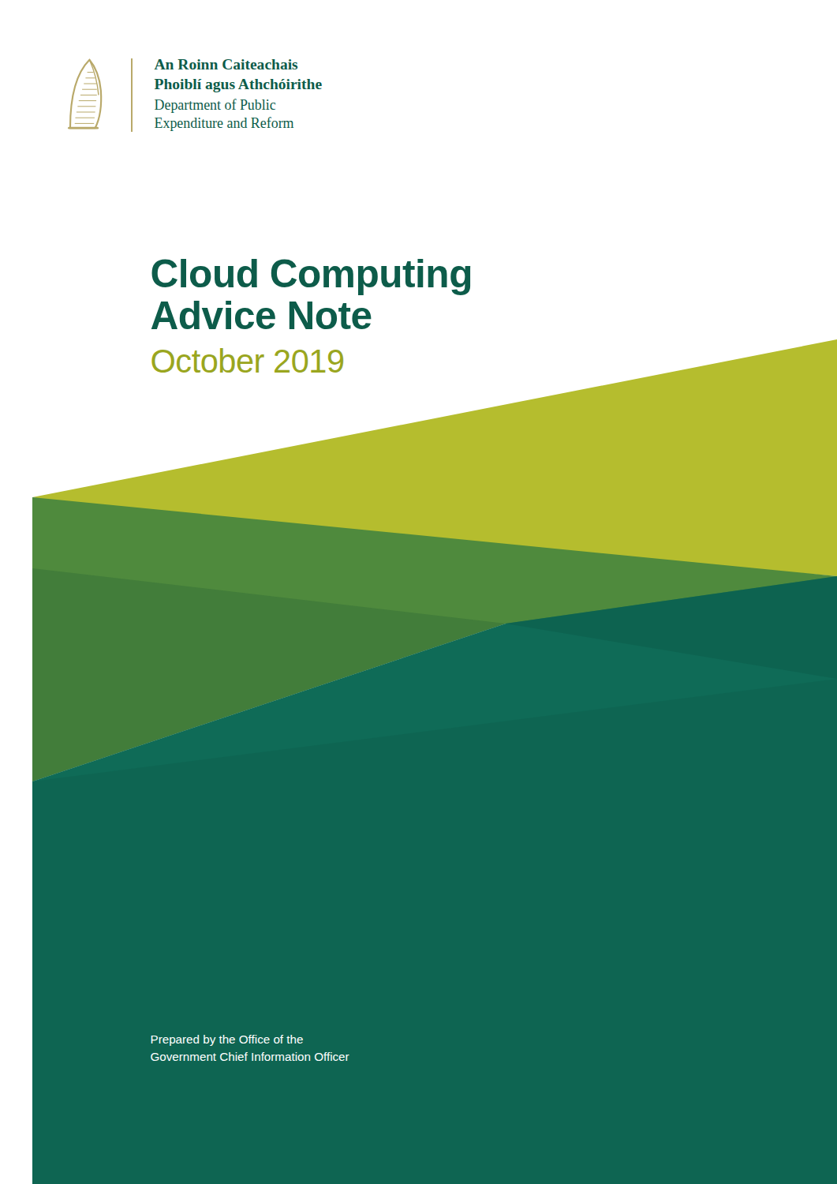An Roinn Caiteachais
Phoiblí agus Athchóirithe
Department of Public
Expenditure and Reform
Cloud Computing
Advice Note
October 2019
Prepared by the Office of the
Government Chief Information Officer